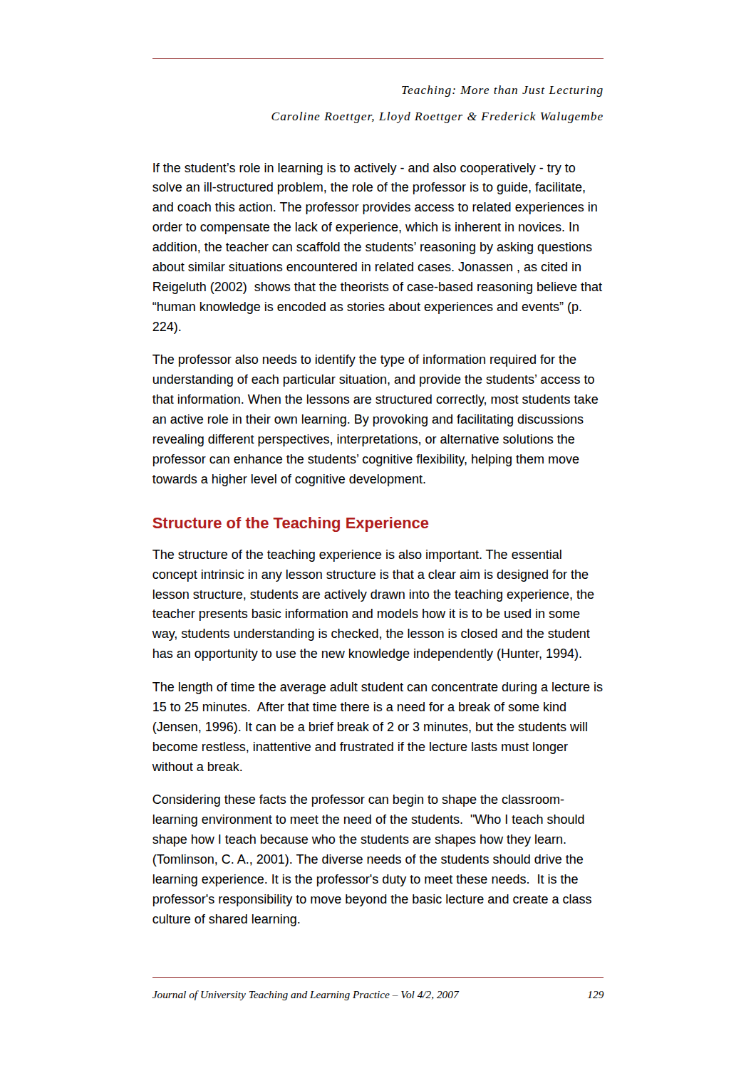Teaching: More than Just Lecturing Caroline Roettger, Lloyd Roettger & Frederick Walugembe
If the student’s role in learning is to actively - and also cooperatively - try to solve an ill-structured problem, the role of the professor is to guide, facilitate, and coach this action. The professor provides access to related experiences in order to compensate the lack of experience, which is inherent in novices. In addition, the teacher can scaffold the students’ reasoning by asking questions about similar situations encountered in related cases. Jonassen , as cited in Reigeluth (2002) shows that the theorists of case-based reasoning believe that “human knowledge is encoded as stories about experiences and events” (p. 224).
The professor also needs to identify the type of information required for the understanding of each particular situation, and provide the students’ access to that information. When the lessons are structured correctly, most students take an active role in their own learning. By provoking and facilitating discussions revealing different perspectives, interpretations, or alternative solutions the professor can enhance the students’ cognitive flexibility, helping them move towards a higher level of cognitive development.
Structure of the Teaching Experience
The structure of the teaching experience is also important. The essential concept intrinsic in any lesson structure is that a clear aim is designed for the lesson structure, students are actively drawn into the teaching experience, the teacher presents basic information and models how it is to be used in some way, students understanding is checked, the lesson is closed and the student has an opportunity to use the new knowledge independently (Hunter, 1994).
The length of time the average adult student can concentrate during a lecture is 15 to 25 minutes. After that time there is a need for a break of some kind (Jensen, 1996). It can be a brief break of 2 or 3 minutes, but the students will become restless, inattentive and frustrated if the lecture lasts must longer without a break.
Considering these facts the professor can begin to shape the classroom-learning environment to meet the need of the students. "Who I teach should shape how I teach because who the students are shapes how they learn. (Tomlinson, C. A., 2001). The diverse needs of the students should drive the learning experience. It is the professor's duty to meet these needs. It is the professor's responsibility to move beyond the basic lecture and create a class culture of shared learning.
Journal of University Teaching and Learning Practice – Vol 4/2, 2007 129